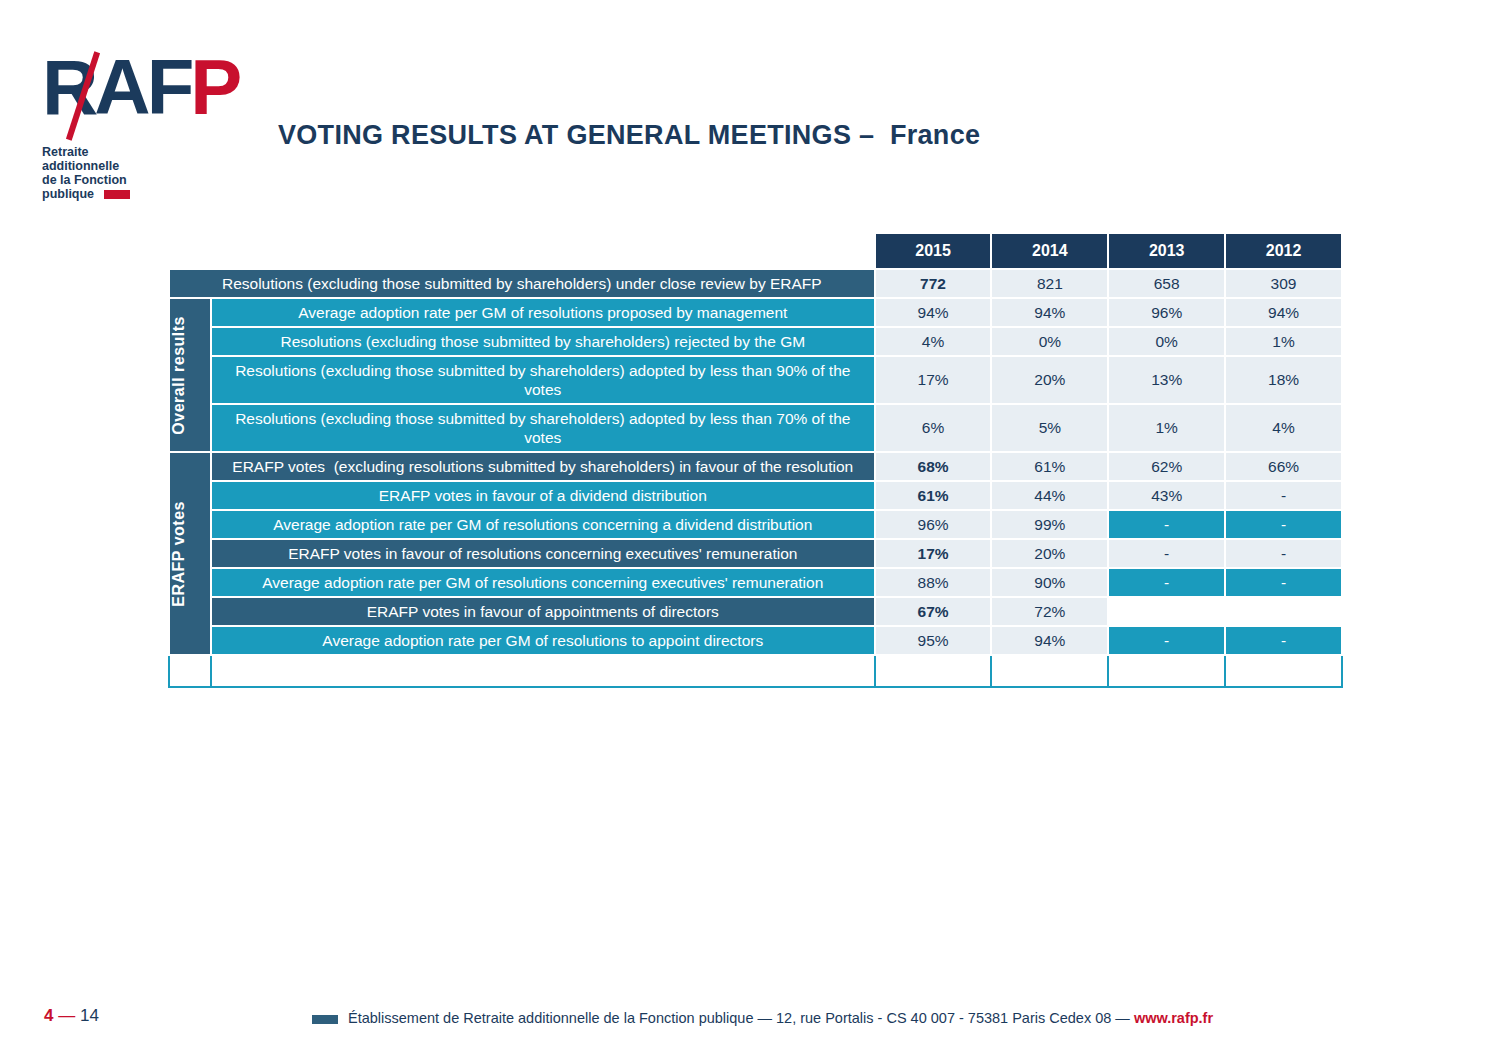RAFP
Retraite
additionnelle
de la Fonction
publique
VOTING RESULTS AT GENERAL MEETINGS – France
| | | 2015 | 2014 | 2013 | 2012 |
| Resolutions (excluding those submitted by shareholders) under close review by ERAFP | 772 | 821 | 658 | 309 |
| Overall results | Average adoption rate per GM of resolutions proposed by management | 94% | 94% | 96% | 94% |
| Resolutions (excluding those submitted by shareholders) rejected by the GM | 4% | 0% | 0% | 1% |
| Resolutions (excluding those submitted by shareholders) adopted by less than 90% of the votes | 17% | 20% | 13% | 18% |
| Resolutions (excluding those submitted by shareholders) adopted by less than 70% of the votes | 6% | 5% | 1% | 4% |
| ERAFP votes | ERAFP votes (excluding resolutions submitted by shareholders) in favour of the resolution | 68% | 61% | 62% | 66% |
| ERAFP votes in favour of a dividend distribution | 61% | 44% | 43% | - |
| Average adoption rate per GM of resolutions concerning a dividend distribution | 96% | 99% | - | - |
| ERAFP votes in favour of resolutions concerning executives' remuneration | 17% | 20% | - | - |
| Average adoption rate per GM of resolutions concerning executives' remuneration | 88% | 90% | - | - |
| ERAFP votes in favour of appointments of directors | 67% | 72% | | |
| Average adoption rate per GM of resolutions to appoint directors | 95% | 94% | - | - |
4 — 14
Établissement de Retraite additionnelle de la Fonction publique — 12, rue Portalis - CS 40 007 - 75381 Paris Cedex 08 — www.rafp.fr